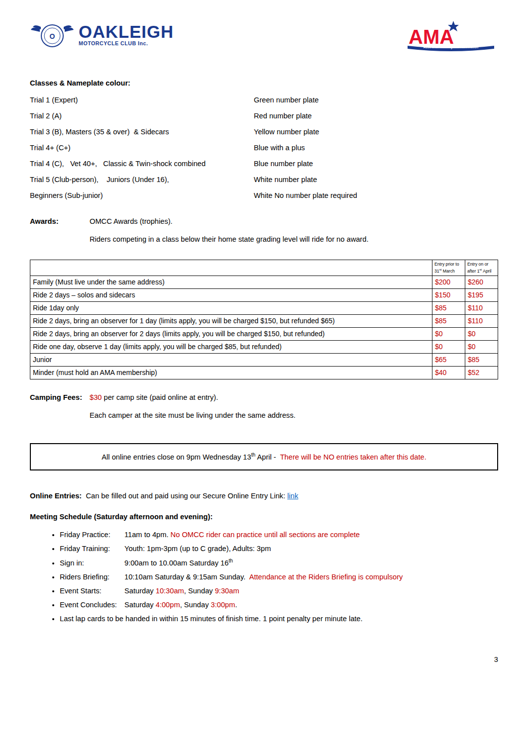O
OAKLEIGH
MOTORCYCLE CLUB Inc.
AMA Australian Motorcyclist Association
Classes & Nameplate colour:
Trial 1 (Expert)
Green number plate
Trial 2 (A)
Red number plate
Trial 3 (B), Masters (35 & over) & Sidecars
Yellow number plate
Trial 4+ (C+)
Blue with a plus
Trial 4 (C), Vet 40+, Classic & Twin-shock combined
Blue number plate
Trial 5 (Club-person), Juniors (Under 16),
White number plate
Beginners (Sub-junior)
White No number plate required
Awards:
OMCC Awards (trophies).
Riders competing in a class below their home state grading level will ride for no award.
| | Entry prior to 31 st March | Entry on or after 1 st April |
| Family (Must live under the same address) | $200 | $260 |
| Ride 2 days – solos and sidecars | $150 | $195 |
| Ride 1day only | $85 | $110 |
| Ride 2 days, bring an observer for 1 day (limits apply, you will be charged $150, but refunded $65) | $85 | $110 |
| Ride 2 days, bring an observer for 2 days (limits apply, you will be charged $150, but refunded) | $0 | $0 |
| Ride one day, observe 1 day (limits apply, you will be charged $85, but refunded) | $0 | $0 |
| Junior | $65 | $85 |
| Minder (must hold an AMA membership) | $40 | $52 |
Camping Fees:
$30 per camp site (paid online at entry).
Each camper at the site must be living under the same address.
All online entries close on 9pm Wednesday 13th April - There will be NO entries taken after this date.
Online Entries: Can be filled out and paid using our Secure Online Entry Link: link
Meeting Schedule (Saturday afternoon and evening):
Friday Practice: 11am to 4pm. No OMCC rider can practice until all sections are complete
Friday Training: Youth: 1pm-3pm (up to C grade), Adults: 3pm
Sign in: 9:00am to 10.00am Saturday 16th
Riders Briefing: 10:10am Saturday & 9:15am Sunday. Attendance at the Riders Briefing is compulsory
Event Starts: Saturday 10:30am, Sunday 9:30am
Event Concludes: Saturday 4:00pm, Sunday 3:00pm.
Last lap cards to be handed in within 15 minutes of finish time. 1 point penalty per minute late.
3